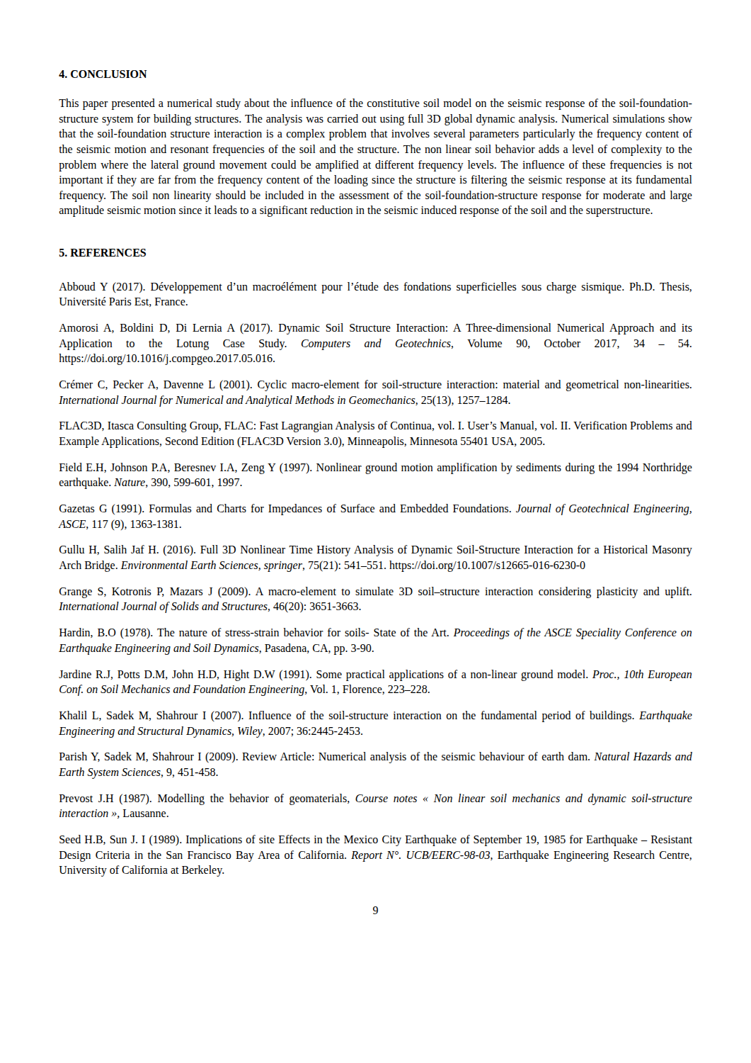4. CONCLUSION
This paper presented a numerical study about the influence of the constitutive soil model on the seismic response of the soil-foundation-structure system for building structures. The analysis was carried out using full 3D global dynamic analysis. Numerical simulations show that the soil-foundation structure interaction is a complex problem that involves several parameters particularly the frequency content of the seismic motion and resonant frequencies of the soil and the structure. The non linear soil behavior adds a level of complexity to the problem where the lateral ground movement could be amplified at different frequency levels. The influence of these frequencies is not important if they are far from the frequency content of the loading since the structure is filtering the seismic response at its fundamental frequency. The soil non linearity should be included in the assessment of the soil-foundation-structure response for moderate and large amplitude seismic motion since it leads to a significant reduction in the seismic induced response of the soil and the superstructure.
5. REFERENCES
Abboud Y (2017). Développement d’un macroélément pour l’étude des fondations superficielles sous charge sismique. Ph.D. Thesis, Université Paris Est, France.
Amorosi A, Boldini D, Di Lernia A (2017). Dynamic Soil Structure Interaction: A Three-dimensional Numerical Approach and its Application to the Lotung Case Study. Computers and Geotechnics, Volume 90, October 2017, 34 – 54. https://doi.org/10.1016/j.compgeo.2017.05.016.
Crémer C, Pecker A, Davenne L (2001). Cyclic macro-element for soil-structure interaction: material and geometrical non-linearities. International Journal for Numerical and Analytical Methods in Geomechanics, 25(13), 1257–1284.
FLAC3D, Itasca Consulting Group, FLAC: Fast Lagrangian Analysis of Continua, vol. I. User’s Manual, vol. II. Verification Problems and Example Applications, Second Edition (FLAC3D Version 3.0), Minneapolis, Minnesota 55401 USA, 2005.
Field E.H, Johnson P.A, Beresnev I.A, Zeng Y (1997). Nonlinear ground motion amplification by sediments during the 1994 Northridge earthquake. Nature, 390, 599-601, 1997.
Gazetas G (1991). Formulas and Charts for Impedances of Surface and Embedded Foundations. Journal of Geotechnical Engineering, ASCE, 117 (9), 1363-1381.
Gullu H, Salih Jaf H. (2016). Full 3D Nonlinear Time History Analysis of Dynamic Soil-Structure Interaction for a Historical Masonry Arch Bridge. Environmental Earth Sciences, springer, 75(21): 541–551. https://doi.org/10.1007/s12665-016-6230-0
Grange S, Kotronis P, Mazars J (2009). A macro-element to simulate 3D soil–structure interaction considering plasticity and uplift. International Journal of Solids and Structures, 46(20): 3651-3663.
Hardin, B.O (1978). The nature of stress-strain behavior for soils- State of the Art. Proceedings of the ASCE Speciality Conference on Earthquake Engineering and Soil Dynamics, Pasadena, CA, pp. 3-90.
Jardine R.J, Potts D.M, John H.D, Hight D.W (1991). Some practical applications of a non-linear ground model. Proc., 10th European Conf. on Soil Mechanics and Foundation Engineering, Vol. 1, Florence, 223–228.
Khalil L, Sadek M, Shahrour I (2007). Influence of the soil-structure interaction on the fundamental period of buildings. Earthquake Engineering and Structural Dynamics, Wiley, 2007; 36:2445-2453.
Parish Y, Sadek M, Shahrour I (2009). Review Article: Numerical analysis of the seismic behaviour of earth dam. Natural Hazards and Earth System Sciences, 9, 451-458.
Prevost J.H (1987). Modelling the behavior of geomaterials, Course notes « Non linear soil mechanics and dynamic soil-structure interaction », Lausanne.
Seed H.B, Sun J. I (1989). Implications of site Effects in the Mexico City Earthquake of September 19, 1985 for Earthquake – Resistant Design Criteria in the San Francisco Bay Area of California. Report N°. UCB/EERC-98-03, Earthquake Engineering Research Centre, University of California at Berkeley.
9